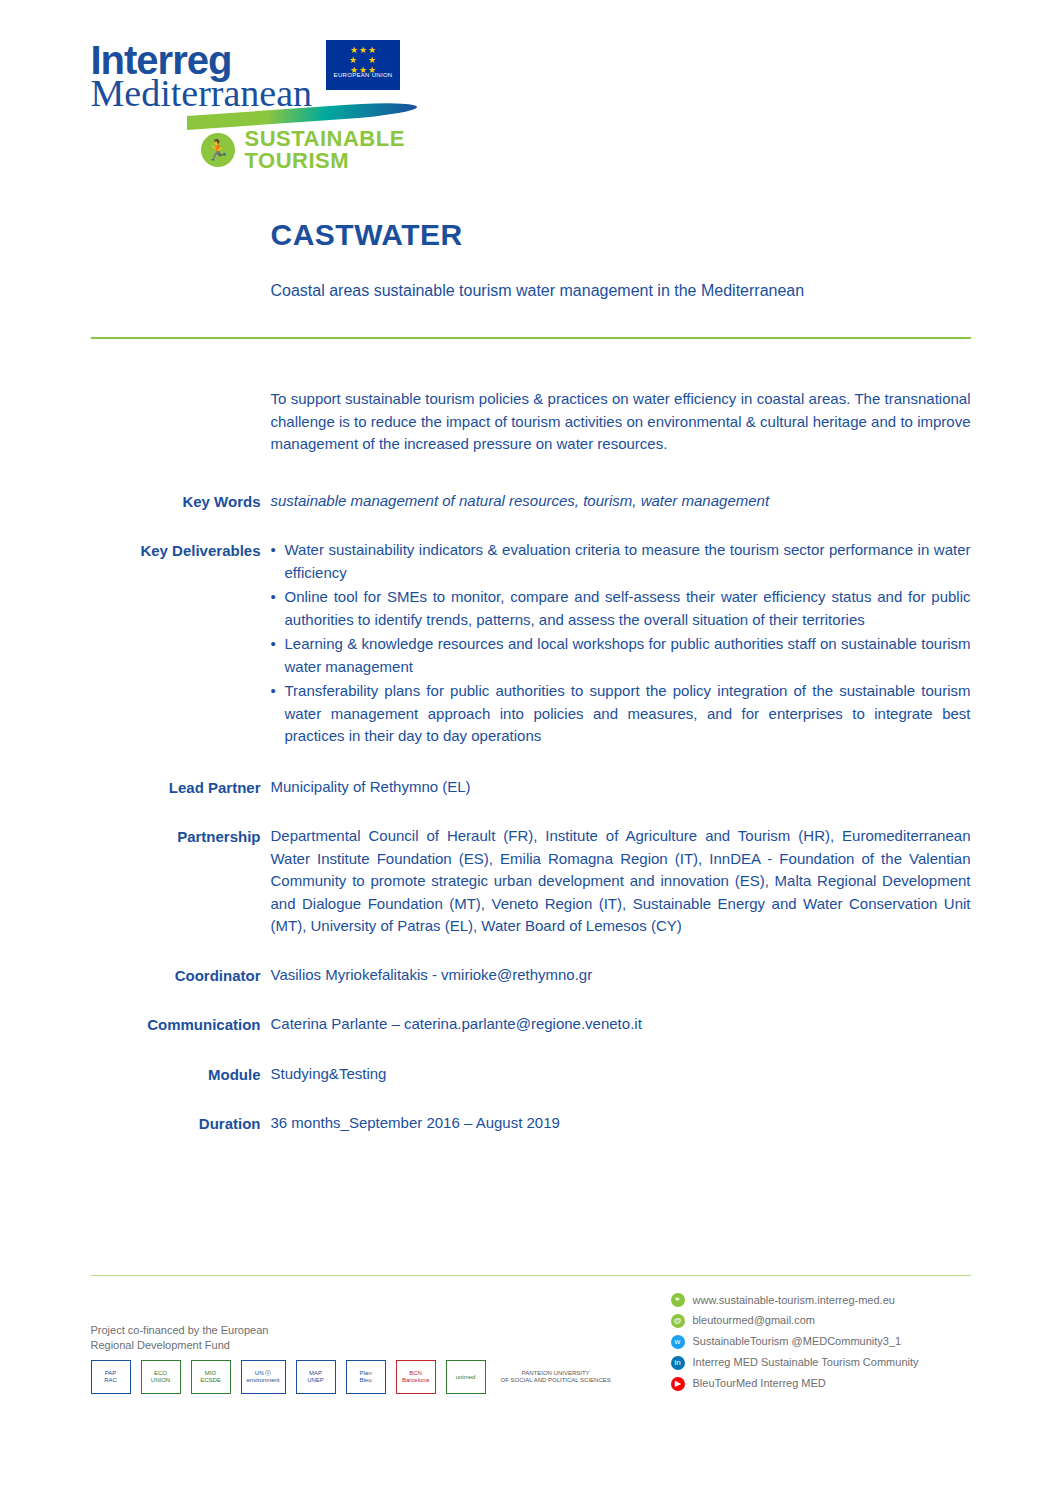Interreg Mediterranean
★★★
★ ★
★★★
EUROPEAN UNION
🏃
SUSTAINABLE TOURISM
CASTWATER
Coastal areas sustainable tourism water management in the Mediterranean
To support sustainable tourism policies & practices on water efficiency in coastal areas. The transnational challenge is to reduce the impact of tourism activities on environmental & cultural heritage and to improve management of the increased pressure on water resources.
Key Words
sustainable management of natural resources, tourism, water management
Key Deliverables
Water sustainability indicators & evaluation criteria to measure the tourism sector performance in water efficiency
Online tool for SMEs to monitor, compare and self-assess their water efficiency status and for public authorities to identify trends, patterns, and assess the overall situation of their territories
Learning & knowledge resources and local workshops for public authorities staff on sustainable tourism water management
Transferability plans for public authorities to support the policy integration of the sustainable tourism water management approach into policies and measures, and for enterprises to integrate best practices in their day to day operations
Lead Partner
Municipality of Rethymno (EL)
Partnership
Departmental Council of Herault (FR), Institute of Agriculture and Tourism (HR), Euromediterranean Water Institute Foundation (ES), Emilia Romagna Region (IT), InnDEA - Foundation of the Valentian Community to promote strategic urban development and innovation (ES), Malta Regional Development and Dialogue Foundation (MT), Veneto Region (IT), Sustainable Energy and Water Conservation Unit (MT), University of Patras (EL), Water Board of Lemesos (CY)
Coordinator
Vasilios Myriokefalitakis - vmirioke@rethymno.gr
Communication
Caterina Parlante – caterina.parlante@regione.veneto.it
Module
Studying&Testing
Duration
36 months_September 2016 – August 2019
Project co-financed by the European
Regional Development Fund
PAP
RAC
ECO
UNION
MIO
ECSDE
UN Ⓥ
environment
MAP
UNEP
Plan
Bleu
BCN
Barcelona
unimed
PANTEION UNIVERSITY
OF SOCIAL AND POLITICAL SCIENCES
⚭www.sustainable-tourism.interreg-med.eu
@bleutourmed@gmail.com
w SustainableTourism @MEDCommunity3_1
in Interreg MED Sustainable Tourism Community
▶BleuTourMed Interreg MED